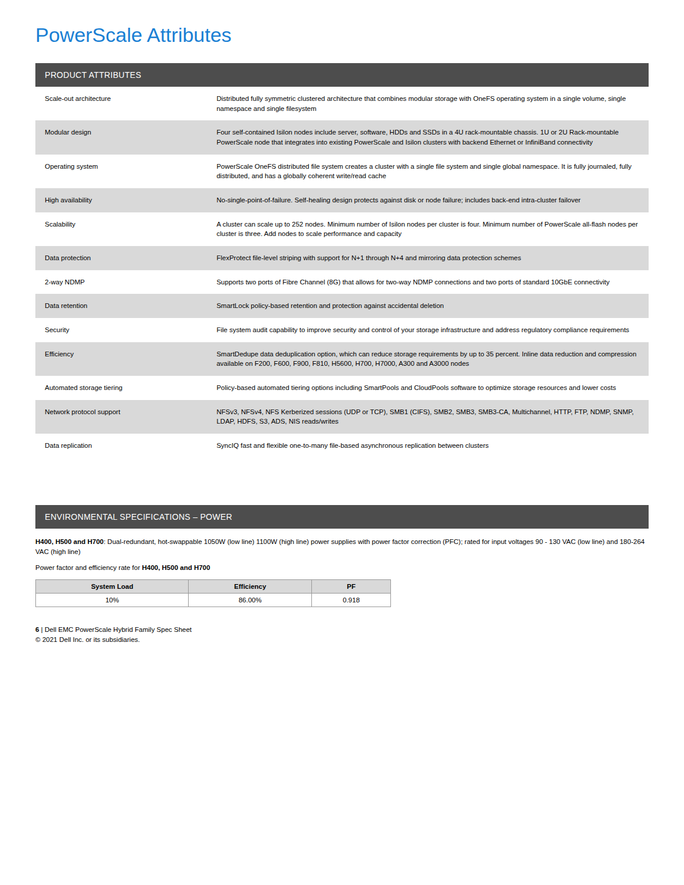PowerScale Attributes
| PRODUCT ATTRIBUTES |
| Scale-out architecture | Distributed fully symmetric clustered architecture that combines modular storage with OneFS operating system in a single volume, single namespace and single filesystem |
| Modular design | Four self-contained Isilon nodes include server, software, HDDs and SSDs in a 4U rack-mountable chassis. 1U or 2U Rack-mountable PowerScale node that integrates into existing PowerScale and Isilon clusters with backend Ethernet or InfiniBand connectivity |
| Operating system | PowerScale OneFS distributed file system creates a cluster with a single file system and single global namespace. It is fully journaled, fully distributed, and has a globally coherent write/read cache |
| High availability | No-single-point-of-failure. Self-healing design protects against disk or node failure; includes back-end intra-cluster failover |
| Scalability | A cluster can scale up to 252 nodes. Minimum number of Isilon nodes per cluster is four. Minimum number of PowerScale all-flash nodes per cluster is three. Add nodes to scale performance and capacity |
| Data protection | FlexProtect file-level striping with support for N+1 through N+4 and mirroring data protection schemes |
| 2-way NDMP | Supports two ports of Fibre Channel (8G) that allows for two-way NDMP connections and two ports of standard 10GbE connectivity |
| Data retention | SmartLock policy-based retention and protection against accidental deletion |
| Security | File system audit capability to improve security and control of your storage infrastructure and address regulatory compliance requirements |
| Efficiency | SmartDedupe data deduplication option, which can reduce storage requirements by up to 35 percent. Inline data reduction and compression available on F200, F600, F900, F810, H5600, H700, H7000, A300 and A3000 nodes |
| Automated storage tiering | Policy-based automated tiering options including SmartPools and CloudPools software to optimize storage resources and lower costs |
| Network protocol support | NFSv3, NFSv4, NFS Kerberized sessions (UDP or TCP), SMB1 (CIFS), SMB2, SMB3, SMB3-CA, Multichannel, HTTP, FTP, NDMP, SNMP, LDAP, HDFS, S3, ADS, NIS reads/writes |
| Data replication | SyncIQ fast and flexible one-to-many file-based asynchronous replication between clusters |
| ENVIRONMENTAL SPECIFICATIONS – POWER |
H400, H500 and H700: Dual-redundant, hot-swappable 1050W (low line) 1100W (high line) power supplies with power factor correction (PFC); rated for input voltages 90 - 130 VAC (low line) and 180-264 VAC (high line)
Power factor and efficiency rate for H400, H500 and H700
| System Load | Efficiency | PF |
| --- | --- | --- |
| 10% | 86.00% | 0.918 |
6 | Dell EMC PowerScale Hybrid Family Spec Sheet
© 2021 Dell Inc. or its subsidiaries.